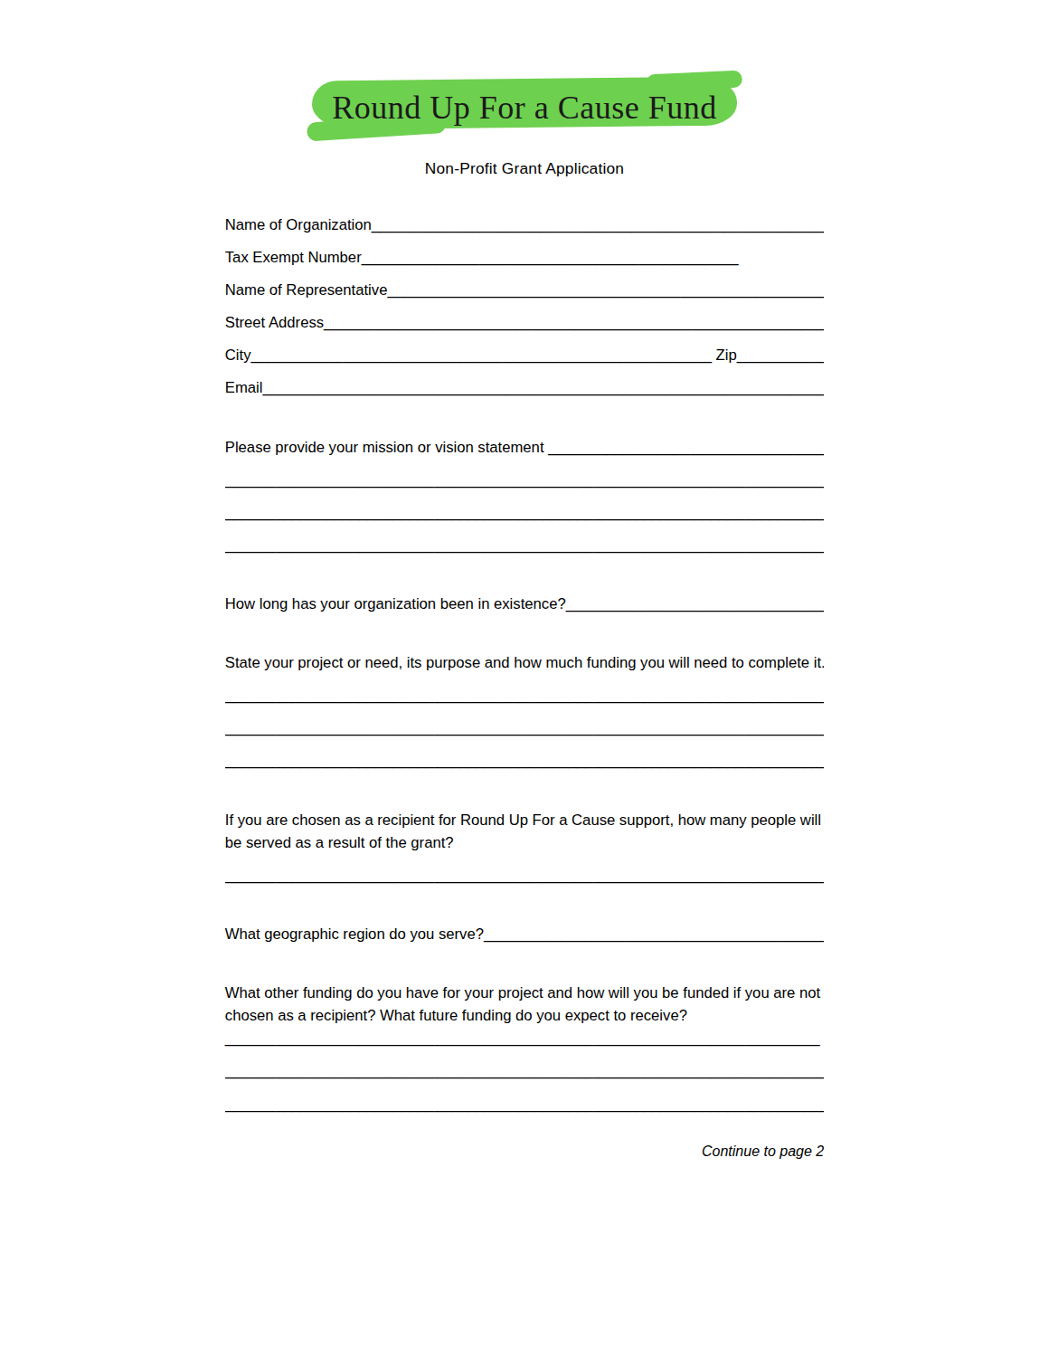Round Up For a Cause Fund
Non-Profit Grant Application
Name of Organization_______________________________________________________________________________________
Tax Exempt Number_____________________________________________
Name of Representative_______________________________________________________ PH: _________________________________
Street Address___________________________________________________________________________________________
City_______________________________________________________ Zip___________________
Email_________________________________________________________________________________________________
Please provide your mission or vision statement _________________________________________________________
_______________________________________________________________________________________________________
_______________________________________________________________________________________________________
_______________________________________________________________________________________________________
How long has your organization been in existence?_______________________________________________________
State your project or need, its purpose and how much funding you will need to complete it._________________________________
______________________________________________________________________________________________________
_______________________________________________________________________________________________________
_______________________________________________________________________________________________________
If you are chosen as a recipient for Round Up For a Cause support, how many people will be served as a result of the grant?
_______________________________________________________________________________________________________
What geographic region do you serve?_____________________________________________________________________
What other funding do you have for your project and how will you be funded if you are not chosen as a recipient? What future funding do you expect to receive?_______________________________________________________________________
_______________________________________________________________________________________________________
_______________________________________________________________________________________________________
Continue to page 2